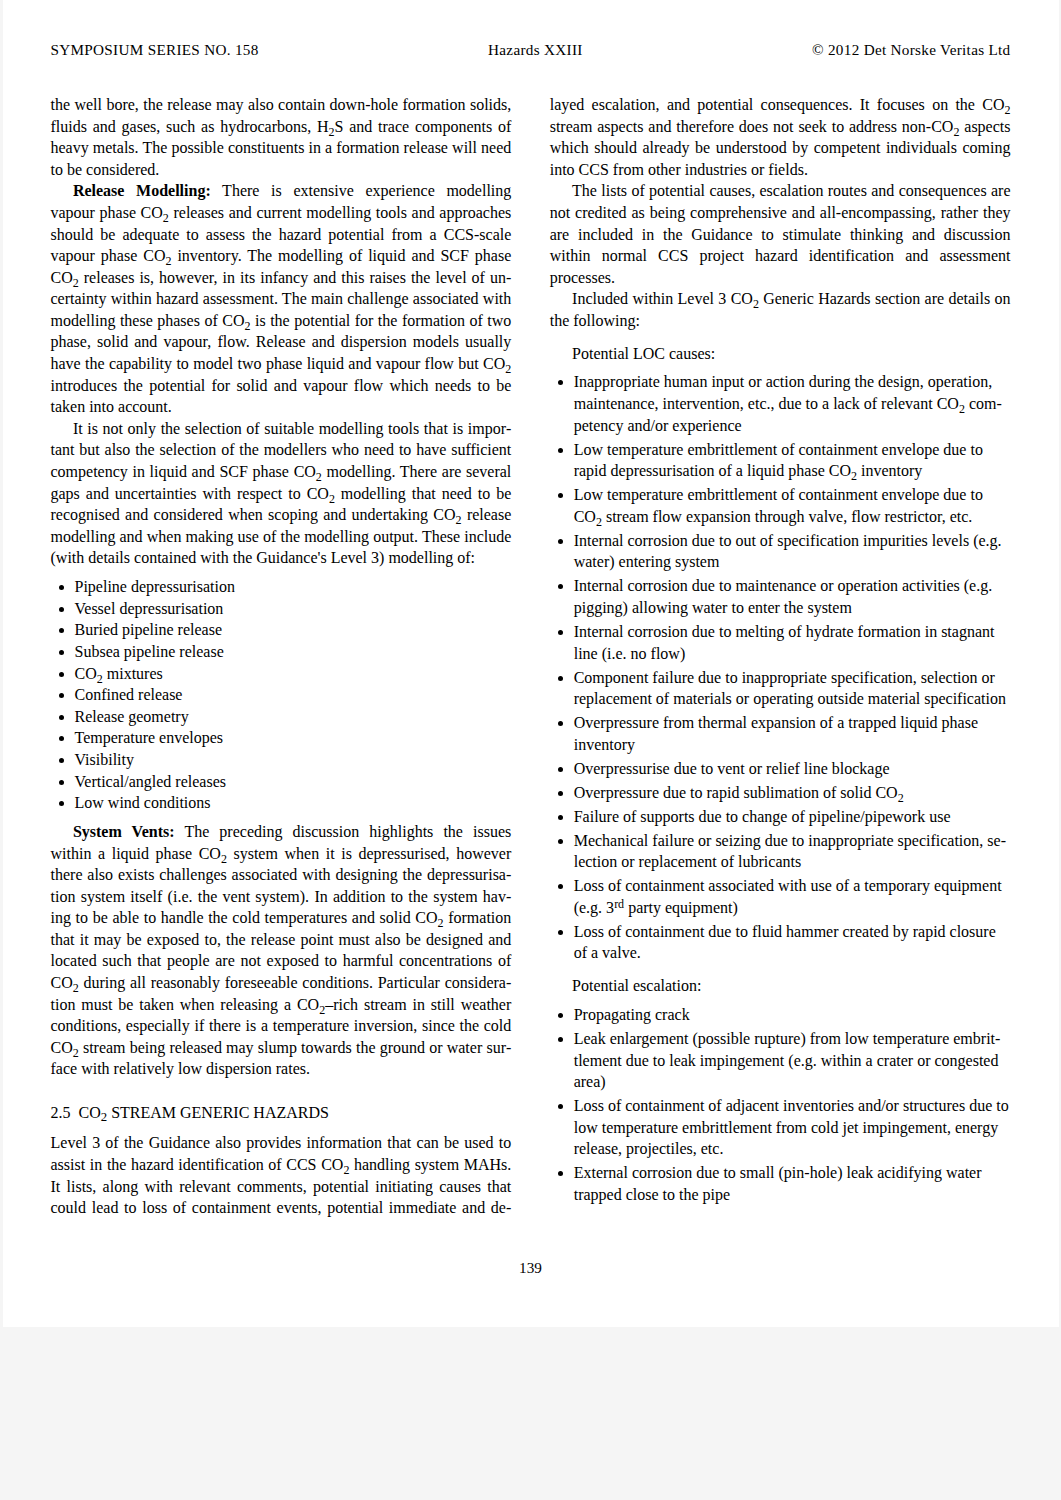SYMPOSIUM SERIES NO. 158 Hazards XXIII © 2012 Det Norske Veritas Ltd
the well bore, the release may also contain down-hole formation solids, fluids and gases, such as hydrocarbons, H2S and trace components of heavy metals. The possible constituents in a formation release will need to be considered.
Release Modelling: There is extensive experience modelling vapour phase CO2 releases and current modelling tools and approaches should be adequate to assess the hazard potential from a CCS-scale vapour phase CO2 inventory. The modelling of liquid and SCF phase CO2 releases is, however, in its infancy and this raises the level of uncertainty within hazard assessment. The main challenge associated with modelling these phases of CO2 is the potential for the formation of two phase, solid and vapour, flow. Release and dispersion models usually have the capability to model two phase liquid and vapour flow but CO2 introduces the potential for solid and vapour flow which needs to be taken into account.
It is not only the selection of suitable modelling tools that is important but also the selection of the modellers who need to have sufficient competency in liquid and SCF phase CO2 modelling. There are several gaps and uncertainties with respect to CO2 modelling that need to be recognised and considered when scoping and undertaking CO2 release modelling and when making use of the modelling output. These include (with details contained with the Guidance's Level 3) modelling of:
Pipeline depressurisation
Vessel depressurisation
Buried pipeline release
Subsea pipeline release
CO2 mixtures
Confined release
Release geometry
Temperature envelopes
Visibility
Vertical/angled releases
Low wind conditions
System Vents: The preceding discussion highlights the issues within a liquid phase CO2 system when it is depressurised, however there also exists challenges associated with designing the depressurisation system itself (i.e. the vent system). In addition to the system having to be able to handle the cold temperatures and solid CO2 formation that it may be exposed to, the release point must also be designed and located such that people are not exposed to harmful concentrations of CO2 during all reasonably foreseeable conditions. Particular consideration must be taken when releasing a CO2–rich stream in still weather conditions, especially if there is a temperature inversion, since the cold CO2 stream being released may slump towards the ground or water surface with relatively low dispersion rates.
2.5 CO2 STREAM GENERIC HAZARDS
Level 3 of the Guidance also provides information that can be used to assist in the hazard identification of CCS CO2 handling system MAHs. It lists, along with relevant comments, potential initiating causes that could lead to loss of containment events, potential immediate and delayed escalation, and potential consequences. It focuses on the CO2 stream aspects and therefore does not seek to address non-CO2 aspects which should already be understood by competent individuals coming into CCS from other industries or fields.
The lists of potential causes, escalation routes and consequences are not credited as being comprehensive and all-encompassing, rather they are included in the Guidance to stimulate thinking and discussion within normal CCS project hazard identification and assessment processes.
Included within Level 3 CO2 Generic Hazards section are details on the following:
Potential LOC causes:
Inappropriate human input or action during the design, operation, maintenance, intervention, etc., due to a lack of relevant CO2 competency and/or experience
Low temperature embrittlement of containment envelope due to rapid depressurisation of a liquid phase CO2 inventory
Low temperature embrittlement of containment envelope due to CO2 stream flow expansion through valve, flow restrictor, etc.
Internal corrosion due to out of specification impurities levels (e.g. water) entering system
Internal corrosion due to maintenance or operation activities (e.g. pigging) allowing water to enter the system
Internal corrosion due to melting of hydrate formation in stagnant line (i.e. no flow)
Component failure due to inappropriate specification, selection or replacement of materials or operating outside material specification
Overpressure from thermal expansion of a trapped liquid phase inventory
Overpressurise due to vent or relief line blockage
Overpressure due to rapid sublimation of solid CO2
Failure of supports due to change of pipeline/pipework use
Mechanical failure or seizing due to inappropriate specification, selection or replacement of lubricants
Loss of containment associated with use of a temporary equipment (e.g. 3rd party equipment)
Loss of containment due to fluid hammer created by rapid closure of a valve.
Potential escalation:
Propagating crack
Leak enlargement (possible rupture) from low temperature embrittlement due to leak impingement (e.g. within a crater or congested area)
Loss of containment of adjacent inventories and/or structures due to low temperature embrittlement from cold jet impingement, energy release, projectiles, etc.
External corrosion due to small (pin-hole) leak acidifying water trapped close to the pipe
139